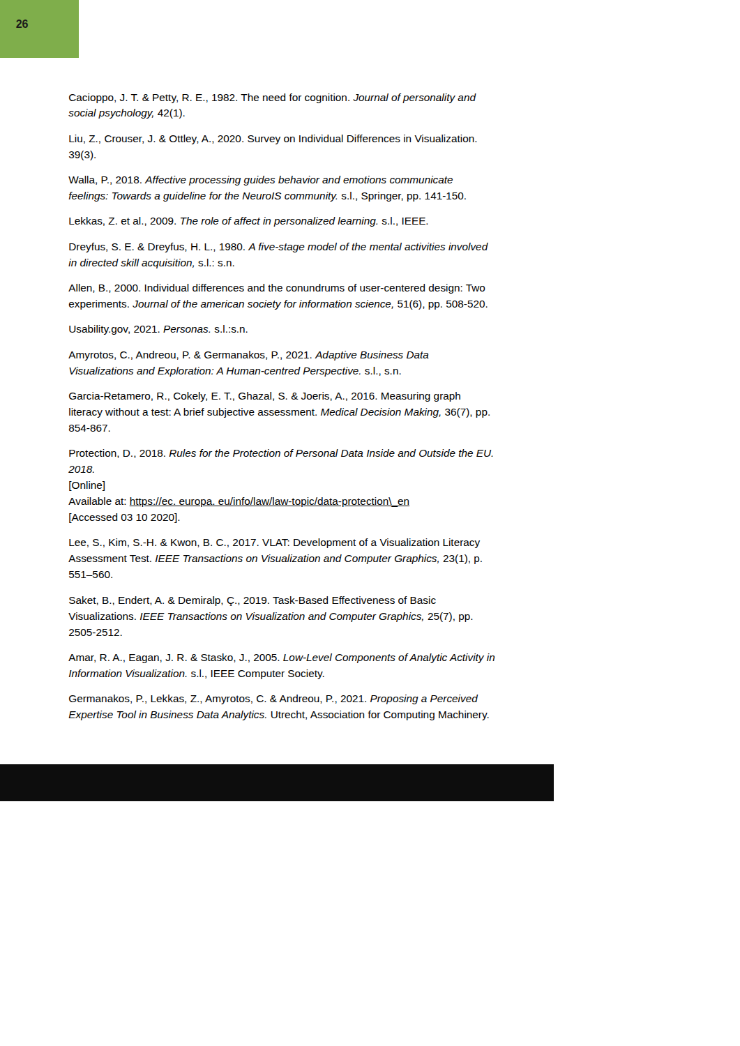26
Cacioppo, J. T. & Petty, R. E., 1982. The need for cognition. Journal of personality and social psychology, 42(1).
Liu, Z., Crouser, J. & Ottley, A., 2020. Survey on Individual Differences in Visualization. 39(3).
Walla, P., 2018. Affective processing guides behavior and emotions communicate feelings: Towards a guideline for the NeuroIS community. s.l., Springer, pp. 141-150.
Lekkas, Z. et al., 2009. The role of affect in personalized learning. s.l., IEEE.
Dreyfus, S. E. & Dreyfus, H. L., 1980. A five-stage model of the mental activities involved in directed skill acquisition, s.l.: s.n.
Allen, B., 2000. Individual differences and the conundrums of user-centered design: Two experiments. Journal of the american society for information science, 51(6), pp. 508-520.
Usability.gov, 2021. Personas. s.l.:s.n.
Amyrotos, C., Andreou, P. & Germanakos, P., 2021. Adaptive Business Data Visualizations and Exploration: A Human-centred Perspective. s.l., s.n.
Garcia-Retamero, R., Cokely, E. T., Ghazal, S. & Joeris, A., 2016. Measuring graph literacy without a test: A brief subjective assessment. Medical Decision Making, 36(7), pp. 854-867.
Protection, D., 2018. Rules for the Protection of Personal Data Inside and Outside the EU. 2018.
[Online]
Available at: https://ec. europa. eu/info/law/law-topic/data-protection\_en
[Accessed 03 10 2020].
Lee, S., Kim, S.-H. & Kwon, B. C., 2017. VLAT: Development of a Visualization Literacy Assessment Test. IEEE Transactions on Visualization and Computer Graphics, 23(1), p. 551–560.
Saket, B., Endert, A. & Demiralp, Ç., 2019. Task-Based Effectiveness of Basic Visualizations. IEEE Transactions on Visualization and Computer Graphics, 25(7), pp. 2505-2512.
Amar, R. A., Eagan, J. R. & Stasko, J., 2005. Low-Level Components of Analytic Activity in Information Visualization. s.l., IEEE Computer Society.
Germanakos, P., Lekkas, Z., Amyrotos, C. & Andreou, P., 2021. Proposing a Perceived Expertise Tool in Business Data Analytics. Utrecht, Association for Computing Machinery.